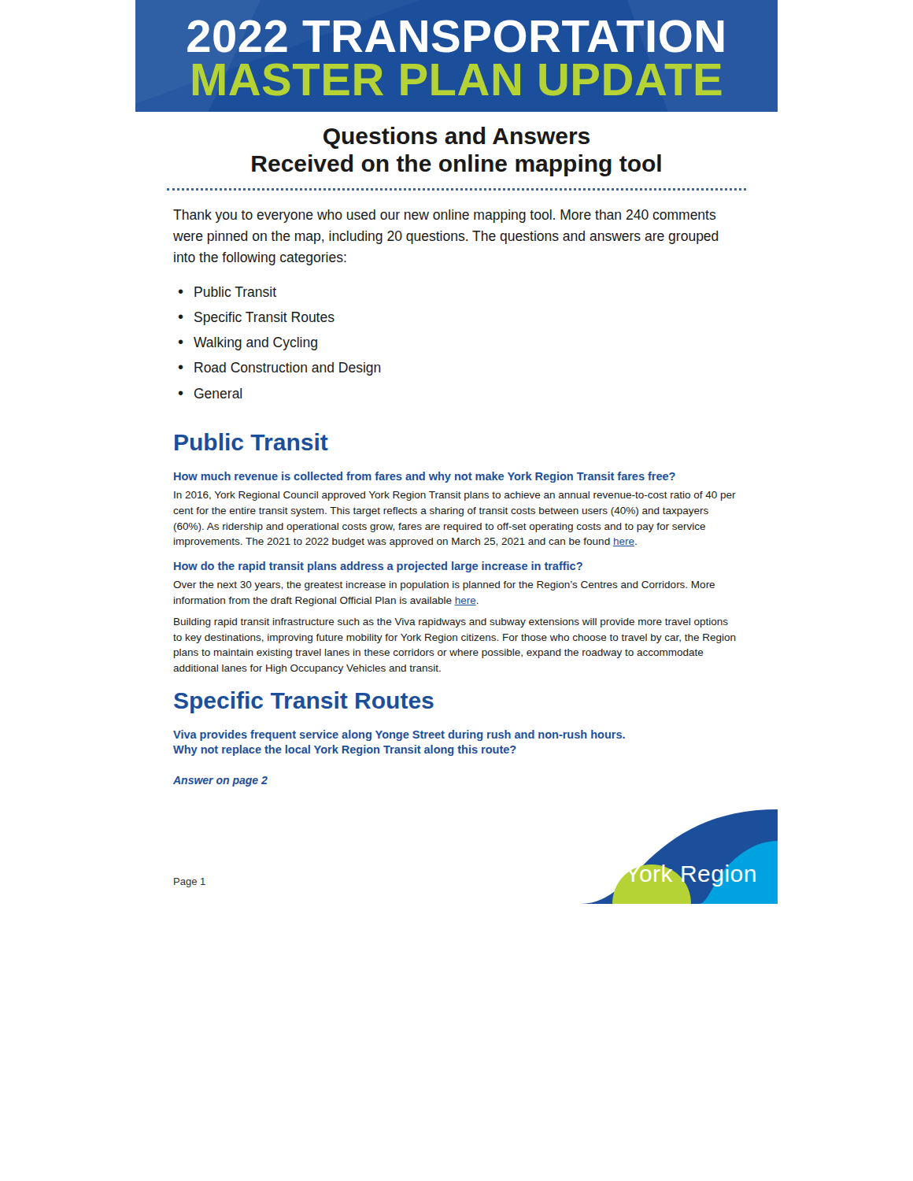2022 Transportation Master Plan Update
Questions and Answers
Received on the online mapping tool
Thank you to everyone who used our new online mapping tool. More than 240 comments were pinned on the map, including 20 questions. The questions and answers are grouped into the following categories:
Public Transit
Specific Transit Routes
Walking and Cycling
Road Construction and Design
General
Public Transit
How much revenue is collected from fares and why not make York Region Transit fares free?
In 2016, York Regional Council approved York Region Transit plans to achieve an annual revenue-to-cost ratio of 40 per cent for the entire transit system. This target reflects a sharing of transit costs between users (40%) and taxpayers (60%). As ridership and operational costs grow, fares are required to off-set operating costs and to pay for service improvements. The 2021 to 2022 budget was approved on March 25, 2021 and can be found here.
How do the rapid transit plans address a projected large increase in traffic?
Over the next 30 years, the greatest increase in population is planned for the Region’s Centres and Corridors. More information from the draft Regional Official Plan is available here.
Building rapid transit infrastructure such as the Viva rapidways and subway extensions will provide more travel options to key destinations, improving future mobility for York Region citizens. For those who choose to travel by car, the Region plans to maintain existing travel lanes in these corridors or where possible, expand the roadway to accommodate additional lanes for High Occupancy Vehicles and transit.
Specific Transit Routes
Viva provides frequent service along Yonge Street during rush and non-rush hours.
Why not replace the local York Region Transit along this route?
Answer on page 2
Page 1
York Region